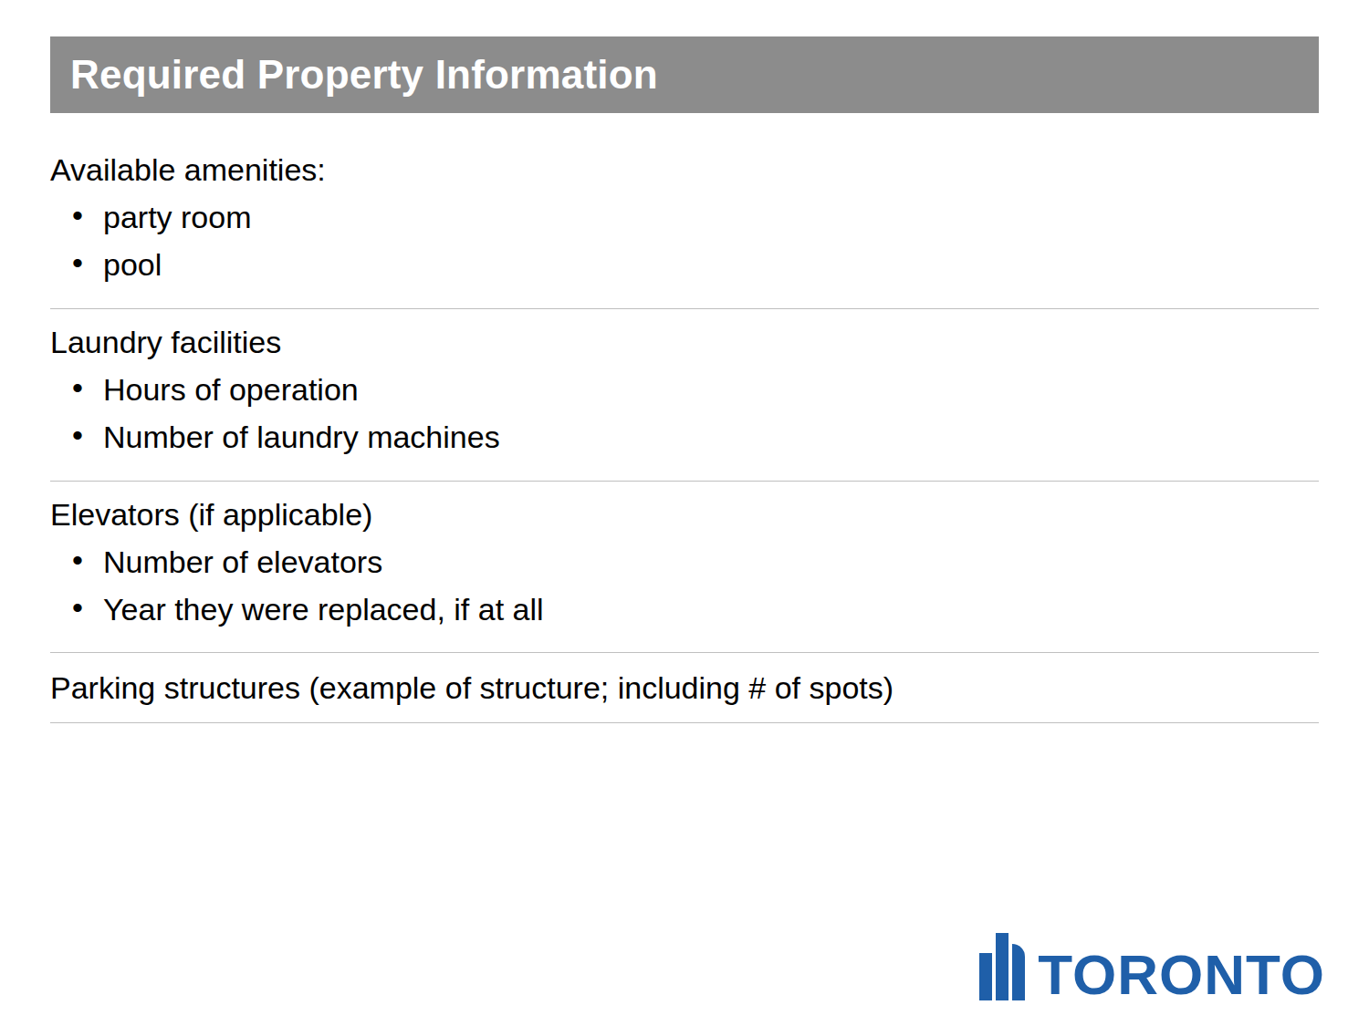Required Property Information
Available amenities:
party room
pool
Laundry facilities
Hours of operation
Number of laundry machines
Elevators (if applicable)
Number of elevators
Year they were replaced, if at all
Parking structures (example of structure; including # of spots)
TORONTO